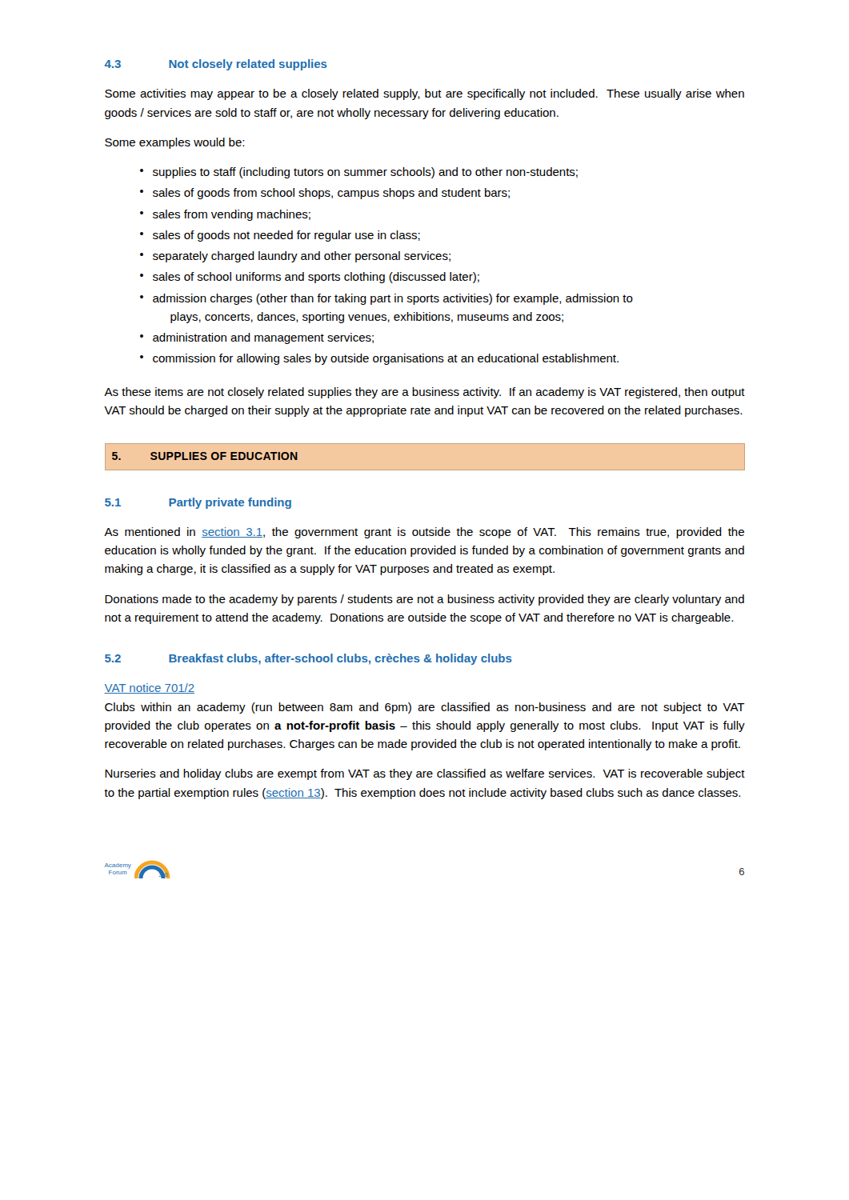4.3 Not closely related supplies
Some activities may appear to be a closely related supply, but are specifically not included. These usually arise when goods / services are sold to staff or, are not wholly necessary for delivering education.
Some examples would be:
supplies to staff (including tutors on summer schools) and to other non-students;
sales of goods from school shops, campus shops and student bars;
sales from vending machines;
sales of goods not needed for regular use in class;
separately charged laundry and other personal services;
sales of school uniforms and sports clothing (discussed later);
admission charges (other than for taking part in sports activities) for example, admission toplays, concerts, dances, sporting venues, exhibitions, museums and zoos;
administration and management services;
commission for allowing sales by outside organisations at an educational establishment.
As these items are not closely related supplies they are a business activity. If an academy is VAT registered, then output VAT should be charged on their supply at the appropriate rate and input VAT can be recovered on the related purchases.
5. SUPPLIES OF EDUCATION
5.1 Partly private funding
As mentioned in section 3.1, the government grant is outside the scope of VAT. This remains true, provided the education is wholly funded by the grant. If the education provided is funded by a combination of government grants and making a charge, it is classified as a supply for VAT purposes and treated as exempt.
Donations made to the academy by parents / students are not a business activity provided they are clearly voluntary and not a requirement to attend the academy. Donations are outside the scope of VAT and therefore no VAT is chargeable.
5.2 Breakfast clubs, after-school clubs, crèches & holiday clubs
VAT notice 701/2
Clubs within an academy (run between 8am and 6pm) are classified as non-business and are not subject to VAT provided the club operates on a not-for-profit basis – this should apply generally to most clubs. Input VAT is fully recoverable on related purchases. Charges can be made provided the club is not operated intentionally to make a profit.
Nurseries and holiday clubs are exempt from VAT as they are classified as welfare services. VAT is recoverable subject to the partial exemption rules (section 13). This exemption does not include activity based clubs such as dance classes.
Academy
Forum
360
6